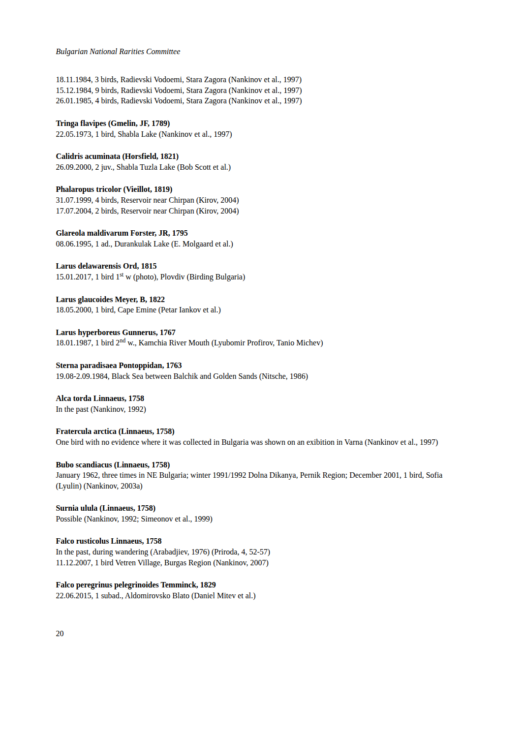Bulgarian National Rarities Committee
18.11.1984, 3 birds, Radievski Vodoemi, Stara Zagora (Nankinov et al., 1997)
15.12.1984, 9 birds, Radievski Vodoemi, Stara Zagora (Nankinov et al., 1997)
26.01.1985, 4 birds, Radievski Vodoemi, Stara Zagora (Nankinov et al., 1997)
Tringa flavipes (Gmelin, JF, 1789)
22.05.1973, 1 bird, Shabla Lake (Nankinov et al., 1997)
Calidris acuminata (Horsfield, 1821)
26.09.2000, 2 juv., Shabla Tuzla Lake (Bob Scott et al.)
Phalaropus tricolor (Vieillot, 1819)
31.07.1999, 4 birds, Reservoir near Chirpan (Kirov, 2004)
17.07.2004, 2 birds, Reservoir near Chirpan (Kirov, 2004)
Glareola maldivarum Forster, JR, 1795
08.06.1995, 1 ad., Durankulak Lake (E. Molgaard et al.)
Larus delawarensis Ord, 1815
15.01.2017, 1 bird 1st w (photo), Plovdiv (Birding Bulgaria)
Larus glaucoides Meyer, B, 1822
18.05.2000, 1 bird, Cape Emine (Petar Iankov et al.)
Larus hyperboreus Gunnerus, 1767
18.01.1987, 1 bird 2nd w., Kamchia River Mouth (Lyubomir Profirov, Tanio Michev)
Sterna paradisaea Pontoppidan, 1763
19.08-2.09.1984, Black Sea between Balchik and Golden Sands (Nitsche, 1986)
Alca torda Linnaeus, 1758
In the past (Nankinov, 1992)
Fratercula arctica (Linnaeus, 1758)
One bird with no evidence where it was collected in Bulgaria was shown on an exibition in Varna (Nankinov et al., 1997)
Bubo scandiacus (Linnaeus, 1758)
January 1962, three times in NE Bulgaria; winter 1991/1992 Dolna Dikanya, Pernik Region; December 2001, 1 bird, Sofia (Lyulin) (Nankinov, 2003a)
Surnia ulula (Linnaeus, 1758)
Possible (Nankinov, 1992; Simeonov et al., 1999)
Falco rusticolus Linnaeus, 1758
In the past, during wandering (Arabadjiev, 1976) (Priroda, 4, 52-57)
11.12.2007, 1 bird Vetren Village, Burgas Region (Nankinov, 2007)
Falco peregrinus pelegrinoides Temminck, 1829
22.06.2015, 1 subad., Aldomirovsko Blato (Daniel Mitev et al.)
20